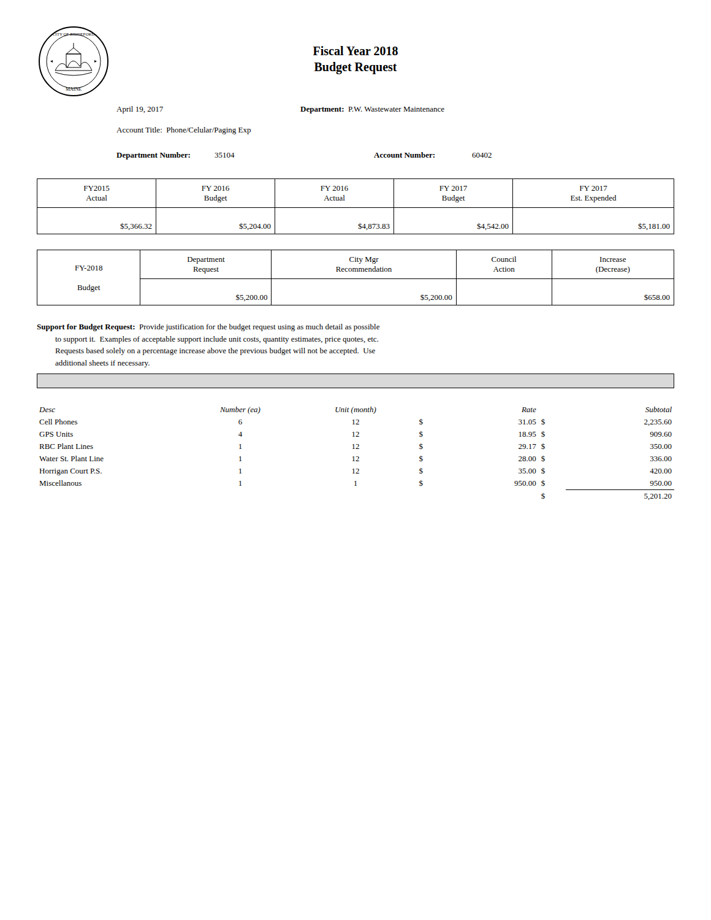CITY OF BIDDEFORD MAINE
Fiscal Year 2018
Budget Request
April 19, 2017
Department: P.W. Wastewater Maintenance
Account Title: Phone/Celular/Paging Exp
Department Number:
35104
Account Number:
60402
| FY2015 Actual | FY 2016 Budget | FY 2016 Actual | FY 2017 Budget | FY 2017 Est. Expended |
| $5,366.32 | $5,204.00 | $4,873.83 | $4,542.00 | $5,181.00 |
| FY-2018 Budget | Department Request | City Mgr Recommendation | Council Action | Increase (Decrease) |
| $5,200.00 | $5,200.00 | | $658.00 |
Support for Budget Request: Provide justification for the budget request using as much detail as possible
to support it. Examples of acceptable support include unit costs, quantity estimates, price quotes, etc.
Requests based solely on a percentage increase above the previous budget will not be accepted. Use
additional sheets if necessary.
| Desc | Number (ea) | Unit (month) | | Rate | | Subtotal |
| --- | --- | --- | --- | --- | --- | --- |
| Cell Phones | 6 | 12 | $ | 31.05 | $ | 2,235.60 |
| GPS Units | 4 | 12 | $ | 18.95 | $ | 909.60 |
| RBC Plant Lines | 1 | 12 | $ | 29.17 | $ | 350.00 |
| Water St. Plant Line | 1 | 12 | $ | 28.00 | $ | 336.00 |
| Horrigan Court P.S. | 1 | 12 | $ | 35.00 | $ | 420.00 |
| Miscellanous | 1 | 1 | $ | 950.00 | $ | 950.00 |
| | | | | | $ | 5,201.20 |